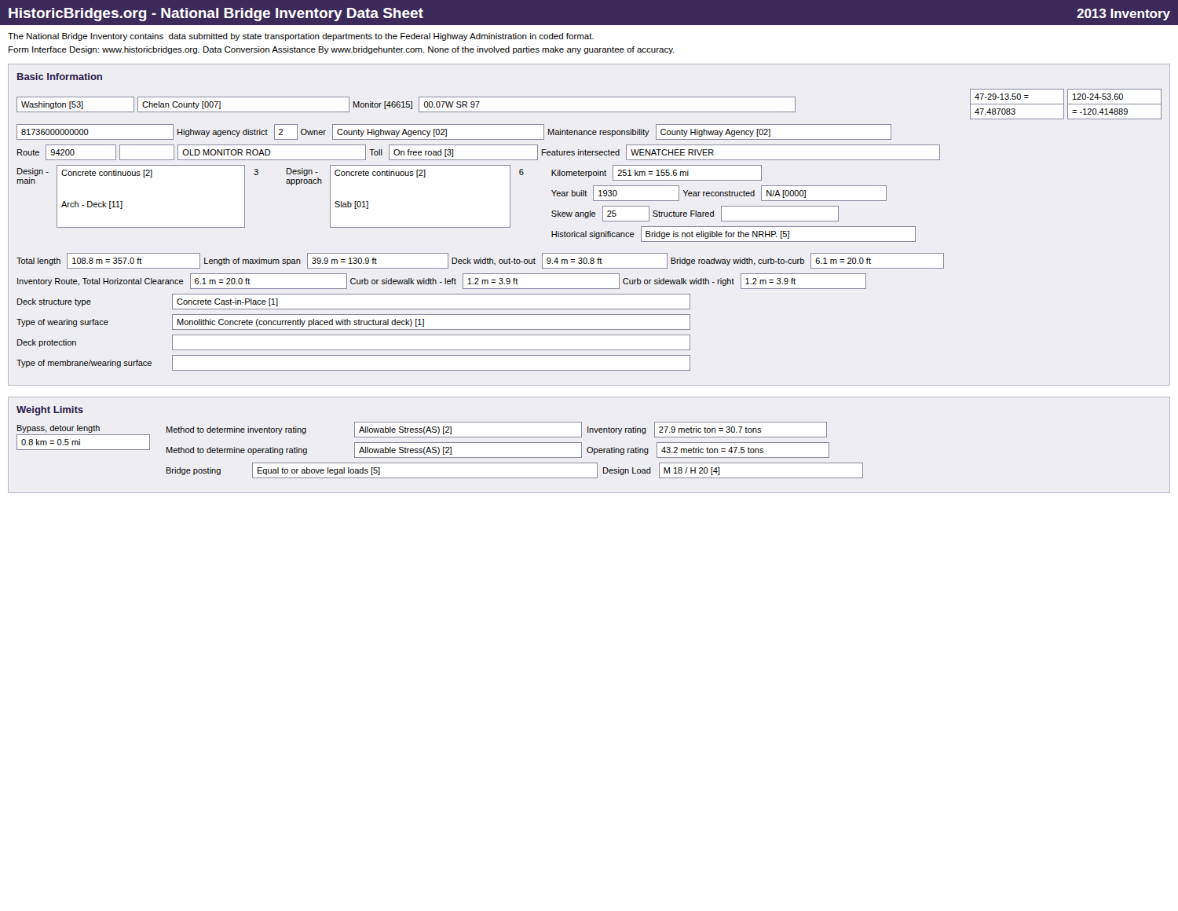2013 Inventory
HistoricBridges.org - National Bridge Inventory Data Sheet
The National Bridge Inventory contains data submitted by state transportation departments to the Federal Highway Administration in coded format.
Form Interface Design: www.historicbridges.org. Data Conversion Assistance By www.bridgehunter.com. None of the involved parties make any guarantee of accuracy.
Basic Information
Washington [53]
Chelan County [007]
Monitor [46615]
00.07W SR 97
47-29-13.50 =
47.487083
120-24-53.60
= -120.414889
81736000000000
Highway agency district
2
Owner
County Highway Agency [02]
Maintenance responsibility
County Highway Agency [02]
Route
94200
OLD MONITOR ROAD
Toll
On free road [3]
Features intersected
WENATCHEE RIVER
Design -
main
Concrete continuous [2]
Arch - Deck [11]
3
Design -
approach
Concrete continuous [2]
Slab [01]
6
Kilometerpoint
251 km = 155.6 mi
Year built
1930
Year reconstructed
N/A [0000]
Skew angle
25
Structure Flared
Historical significance
Bridge is not eligible for the NRHP. [5]
Total length
108.8 m = 357.0 ft
Length of maximum span
39.9 m = 130.9 ft
Deck width, out-to-out
9.4 m = 30.8 ft
Bridge roadway width, curb-to-curb
6.1 m = 20.0 ft
Inventory Route, Total Horizontal Clearance
6.1 m = 20.0 ft
Curb or sidewalk width - left
1.2 m = 3.9 ft
Curb or sidewalk width - right
1.2 m = 3.9 ft
Deck structure type
Concrete Cast-in-Place [1]
Type of wearing surface
Monolithic Concrete (concurrently placed with structural deck) [1]
Deck protection
Type of membrane/wearing surface
Weight Limits
Bypass, detour length
0.8 km = 0.5 mi
Method to determine inventory rating
Allowable Stress(AS) [2]
Inventory rating
27.9 metric ton = 30.7 tons
Method to determine operating rating
Allowable Stress(AS) [2]
Operating rating
43.2 metric ton = 47.5 tons
Bridge posting
Equal to or above legal loads [5]
Design Load
M 18 / H 20 [4]